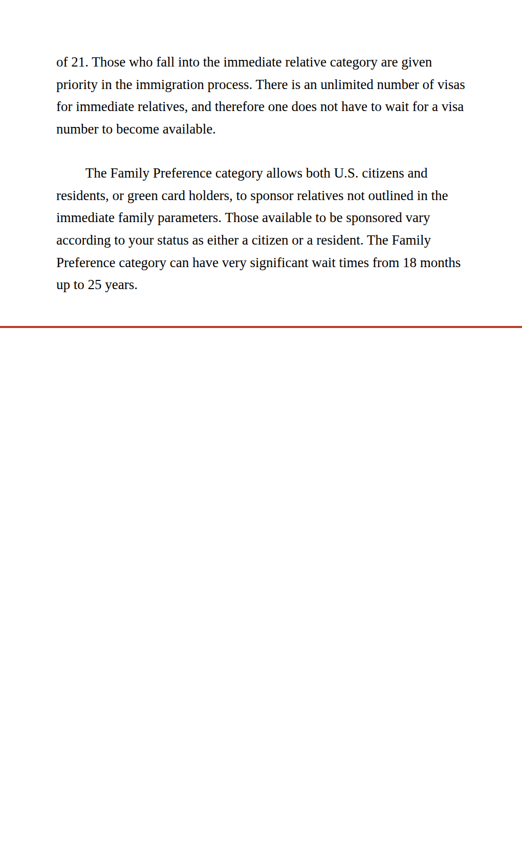of 21. Those who fall into the immediate relative category are given priority in the immigration process. There is an unlimited number of visas for immediate relatives, and therefore one does not have to wait for a visa number to become available.
The Family Preference category allows both U.S. citizens and residents, or green card holders, to sponsor relatives not outlined in the immediate family parameters. Those available to be sponsored vary according to your status as either a citizen or a resident. The Family Preference category can have very significant wait times from 18 months up to 25 years.